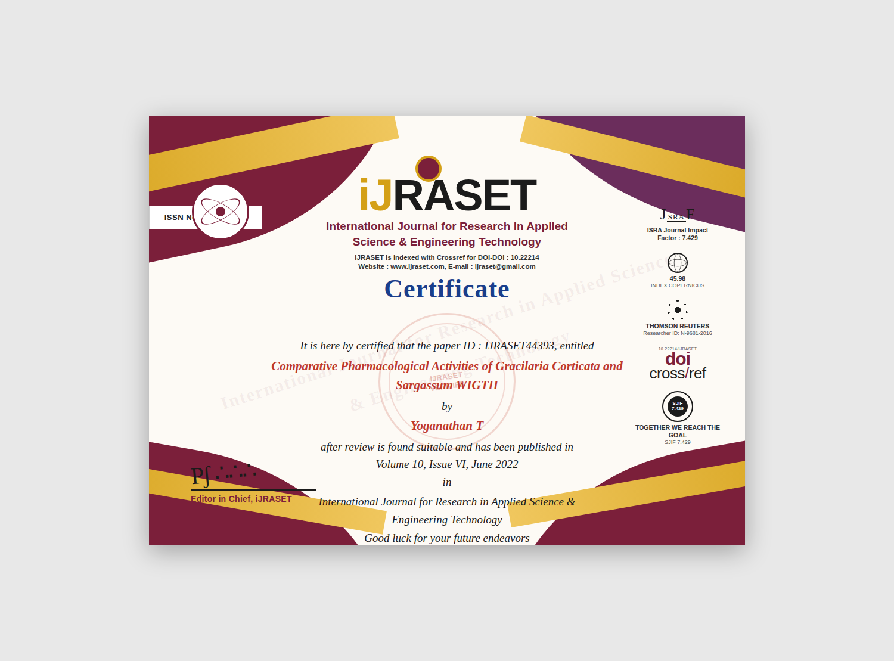International Journal for Research in Applied Science
& Engineering Technology
ISSN No. : 2321-9653
iJRASET
International Journal for Research in Applied
Science & Engineering Technology
IJRASET is indexed with Crossref for DOI-DOI : 10.22214
Website : www.ijraset.com, E-mail : ijraset@gmail.com
Certificate
IJRASET
VERIFIED
It is here by certified that the paper ID : IJRASET44393, entitled Comparative Pharmacological Activities of Gracilaria Corticata and Sargassum WIGTII by Yoganathan T after review is found suitable and has been published in
Volume 10, Issue VI, June 2022
in International Journal for Research in Applied Science &
Engineering Technology Good luck for your future endeavors
JSRAF
ISRA Journal Impact
Factor : 7.429
45.98
INDEX COPERNICUS
THOMSON REUTERS
Researcher ID: N-9681-2016
10.22214/IJRASET
doi
cross/ref
SJIF
7.429
TOGETHER WE REACH THE GOAL
SJIF 7.429
Pʃ ∴∴∴
Editor in Chief, iJRASET